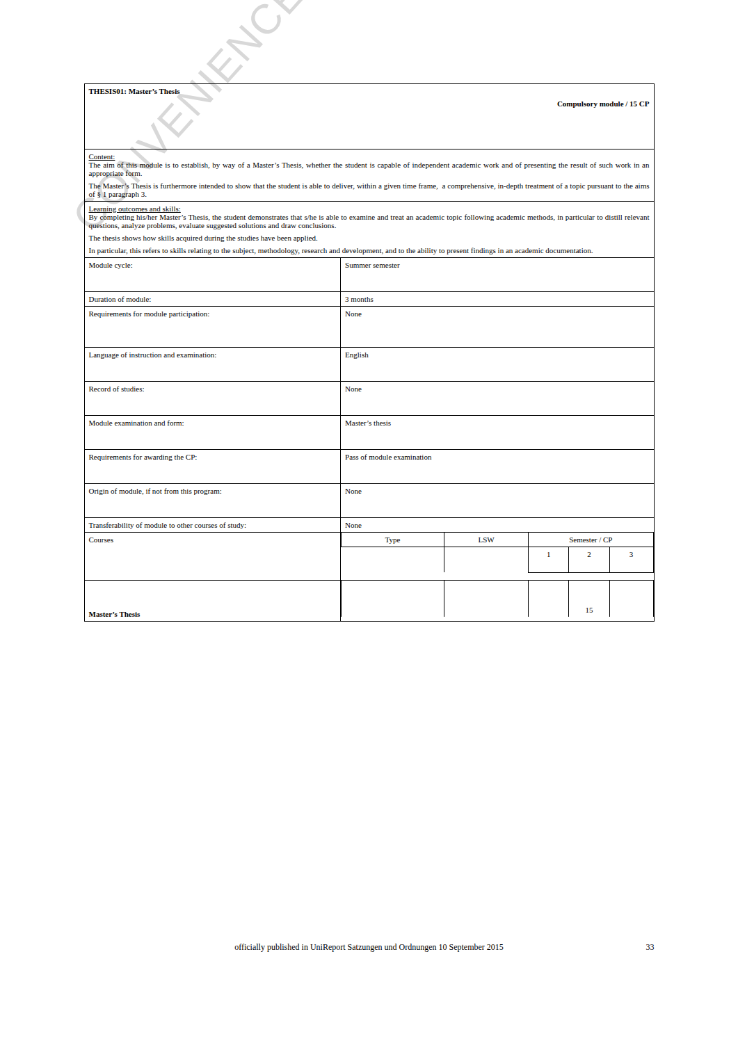CONVENIENCE TRANSLATION ONLY
| THESIS01: Master’s Thesis Compulsory module / 15 CP |
| Content: The aim of this module is to establish, by way of a Master’s Thesis, whether the student is capable of independent academic work and of presenting the result of such work in an appropriate form. The Master’s Thesis is furthermore intended to show that the student is able to deliver, within a given time frame, a comprehensive, in-depth treatment of a topic pursuant to the aims of § 1 paragraph 3. |
| Learning outcomes and skills: By completing his/her Master’s Thesis, the student demonstrates that s/he is able to examine and treat an academic topic following academic methods, in particular to distill relevant questions, analyze problems, evaluate suggested solutions and draw conclusions. The thesis shows how skills acquired during the studies have been applied. In particular, this refers to skills relating to the subject, methodology, research and development, and to the ability to present findings in an academic documentation. |
| Module cycle: | Summer semester |
| Duration of module: | 3 months |
| Requirements for module participation: | None |
| Language of instruction and examination: | English |
| Record of studies: | None |
| Module examination and form: | Master’s thesis |
| Requirements for awarding the CP: | Pass of module examination |
| Origin of module, if not from this program: | None |
| Transferability of module to other courses of study: | None |
| Courses | / Type / LSW / Semester / CP / / / / 1 / 2 / 3 / |
| Master’s Thesis | / / / / 15 / / |
officially published in UniReport Satzungen und Ordnungen 10 September 2015 33